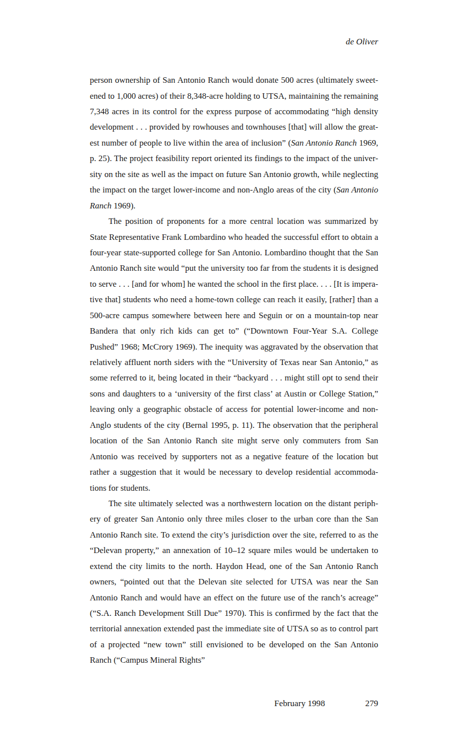de Oliver
person ownership of San Antonio Ranch would donate 500 acres (ultimately sweetened to 1,000 acres) of their 8,348-acre holding to UTSA, maintaining the remaining 7,348 acres in its control for the express purpose of accommodating “high density development . . . provided by rowhouses and townhouses [that] will allow the greatest number of people to live within the area of inclusion” (San Antonio Ranch 1969, p. 25). The project feasibility report oriented its findings to the impact of the university on the site as well as the impact on future San Antonio growth, while neglecting the impact on the target lower-income and non-Anglo areas of the city (San Antonio Ranch 1969).
The position of proponents for a more central location was summarized by State Representative Frank Lombardino who headed the successful effort to obtain a four-year state-supported college for San Antonio. Lombardino thought that the San Antonio Ranch site would “put the university too far from the students it is designed to serve . . . [and for whom] he wanted the school in the first place. . . . [It is imperative that] students who need a home-town college can reach it easily, [rather] than a 500-acre campus somewhere between here and Seguin or on a mountain-top near Bandera that only rich kids can get to” (“Downtown Four-Year S.A. College Pushed” 1968; McCrory 1969). The inequity was aggravated by the observation that relatively affluent north siders with the “University of Texas near San Antonio,” as some referred to it, being located in their “backyard . . . might still opt to send their sons and daughters to a ‘university of the first class’ at Austin or College Station,” leaving only a geographic obstacle of access for potential lower-income and non-Anglo students of the city (Bernal 1995, p. 11). The observation that the peripheral location of the San Antonio Ranch site might serve only commuters from San Antonio was received by supporters not as a negative feature of the location but rather a suggestion that it would be necessary to develop residential accommodations for students.
The site ultimately selected was a northwestern location on the distant periphery of greater San Antonio only three miles closer to the urban core than the San Antonio Ranch site. To extend the city’s jurisdiction over the site, referred to as the “Delevan property,” an annexation of 10–12 square miles would be undertaken to extend the city limits to the north. Haydon Head, one of the San Antonio Ranch owners, “pointed out that the Delevan site selected for UTSA was near the San Antonio Ranch and would have an effect on the future use of the ranch’s acreage” (“S.A. Ranch Development Still Due” 1970). This is confirmed by the fact that the territorial annexation extended past the immediate site of UTSA so as to control part of a projected “new town” still envisioned to be developed on the San Antonio Ranch (“Campus Mineral Rights”
February 1998 279